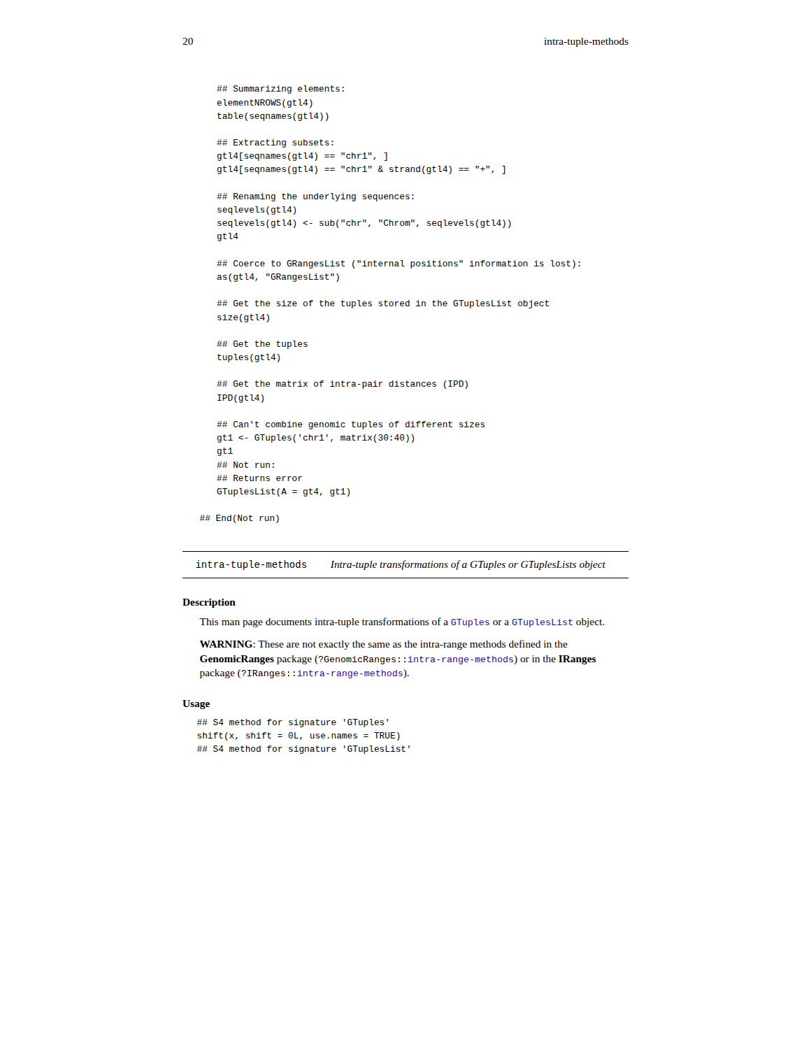20
intra-tuple-methods
## Summarizing elements:
elementNROWS(gtl4)
table(seqnames(gtl4))

## Extracting subsets:
gtl4[seqnames(gtl4) == "chr1", ]
gtl4[seqnames(gtl4) == "chr1" & strand(gtl4) == "+", ]

## Renaming the underlying sequences:
seqlevels(gtl4)
seqlevels(gtl4) <- sub("chr", "Chrom", seqlevels(gtl4))
gtl4

## Coerce to GRangesList ("internal positions" information is lost):
as(gtl4, "GRangesList")

## Get the size of the tuples stored in the GTuplesList object
size(gtl4)

## Get the tuples
tuples(gtl4)

## Get the matrix of intra-pair distances (IPD)
IPD(gtl4)

## Can't combine genomic tuples of different sizes
gt1 <- GTuples('chr1', matrix(30:40))
gt1
## Not run:
## Returns error
GTuplesList(A = gt4, gt1)
## End(Not run)
intra-tuple-methods
Intra-tuple transformations of a GTuples or GTuplesLists object
Description
This man page documents intra-tuple transformations of a GTuples or a GTuplesList object.
WARNING: These are not exactly the same as the intra-range methods defined in the GenomicRanges package (?GenomicRanges::intra-range-methods) or in the IRanges package (?IRanges::intra-range-methods).
Usage
## S4 method for signature 'GTuples'
shift(x, shift = 0L, use.names = TRUE)
## S4 method for signature 'GTuplesList'